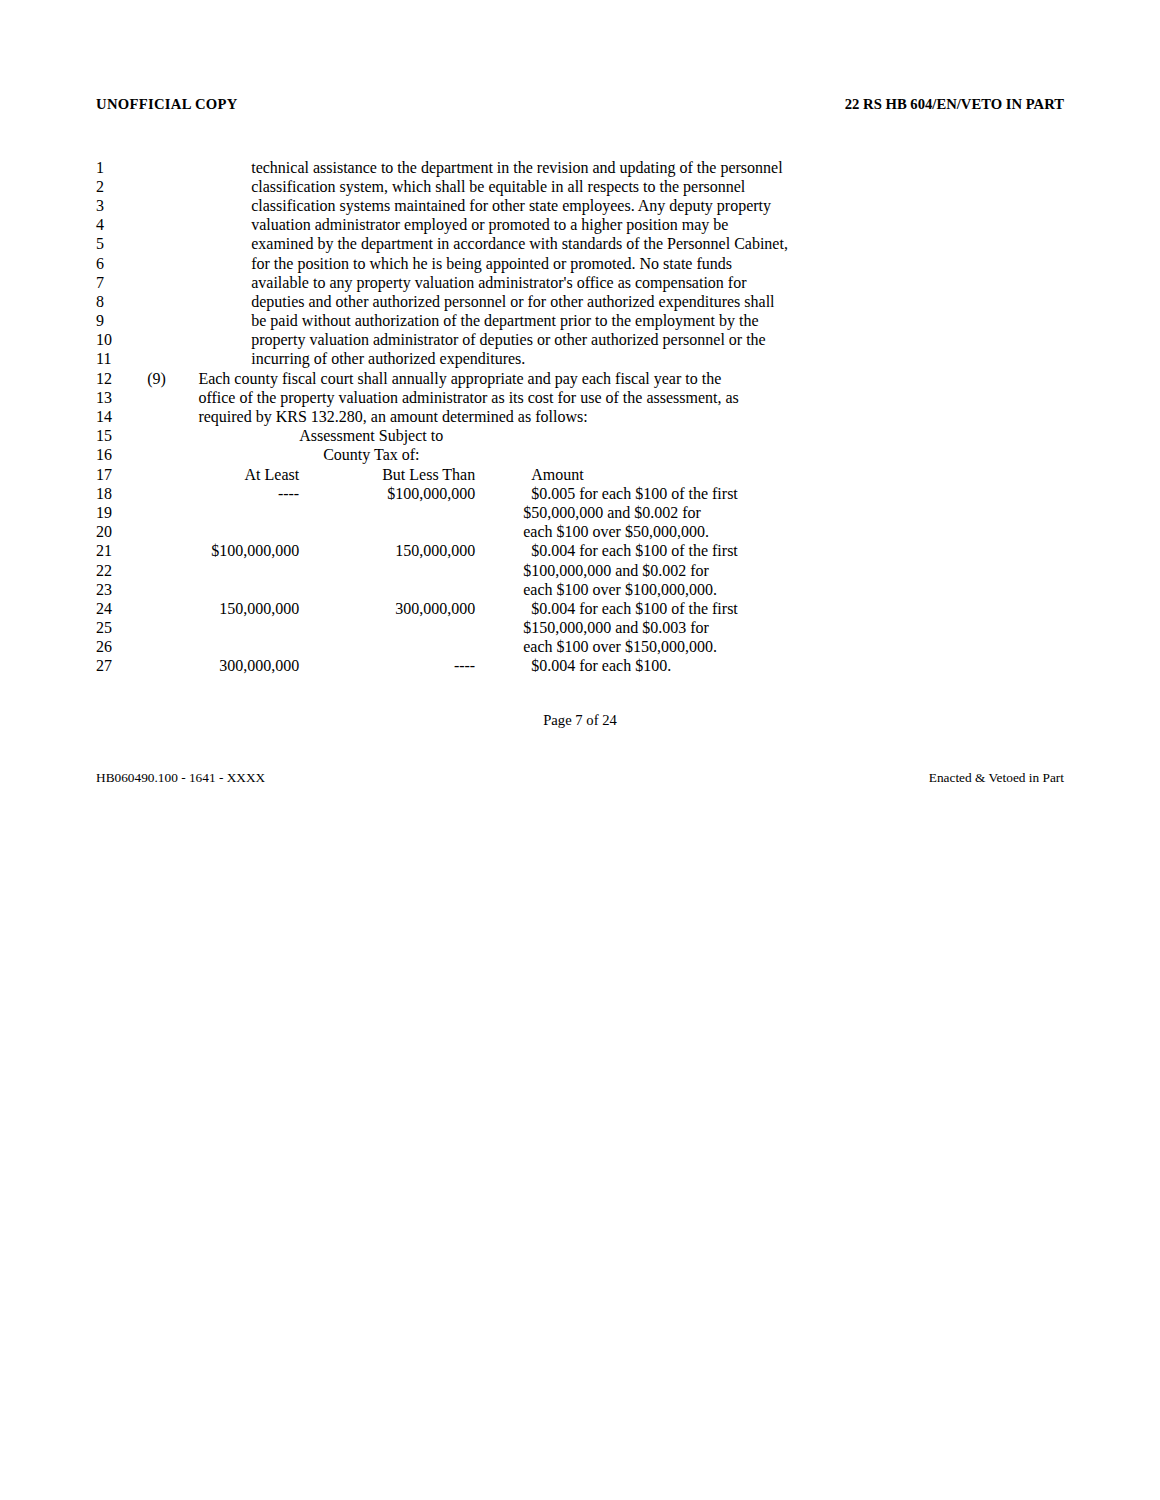UNOFFICIAL COPY
22 RS HB 604/EN/VETO IN PART
| 1 | technical assistance to the department in the revision and updating of the personnel |
| 2 | classification system, which shall be equitable in all respects to the personnel |
| 3 | classification systems maintained for other state employees. Any deputy property |
| 4 | valuation administrator employed or promoted to a higher position may be |
| 5 | examined by the department in accordance with standards of the Personnel Cabinet, |
| 6 | for the position to which he is being appointed or promoted. No state funds |
| 7 | available to any property valuation administrator's office as compensation for |
| 8 | deputies and other authorized personnel or for other authorized expenditures shall |
| 9 | be paid without authorization of the department prior to the employment by the |
| 10 | property valuation administrator of deputies or other authorized personnel or the |
| 11 | incurring of other authorized expenditures. |
| 12 | (9) Each county fiscal court shall annually appropriate and pay each fiscal year to the |
| 13 | office of the property valuation administrator as its cost for use of the assessment, as |
| 14 | required by KRS 132.280, an amount determined as follows: |
| 15 | Assessment Subject to |
| 16 | County Tax of: |
| 17 | At Least But Less Than Amount |
| 18 | ---- $100,000,000 $0.005 for each $100 of the first |
| 19 | $50,000,000 and $0.002 for |
| 20 | each $100 over $50,000,000. |
| 21 | $100,000,000 150,000,000 $0.004 for each $100 of the first |
| 22 | $100,000,000 and $0.002 for |
| 23 | each $100 over $100,000,000. |
| 24 | 150,000,000 300,000,000 $0.004 for each $100 of the first |
| 25 | $150,000,000 and $0.003 for |
| 26 | each $100 over $150,000,000. |
| 27 | 300,000,000 ---- $0.004 for each $100. |
Page 7 of 24
HB060490.100 - 1641 - XXXX
Enacted & Vetoed in Part